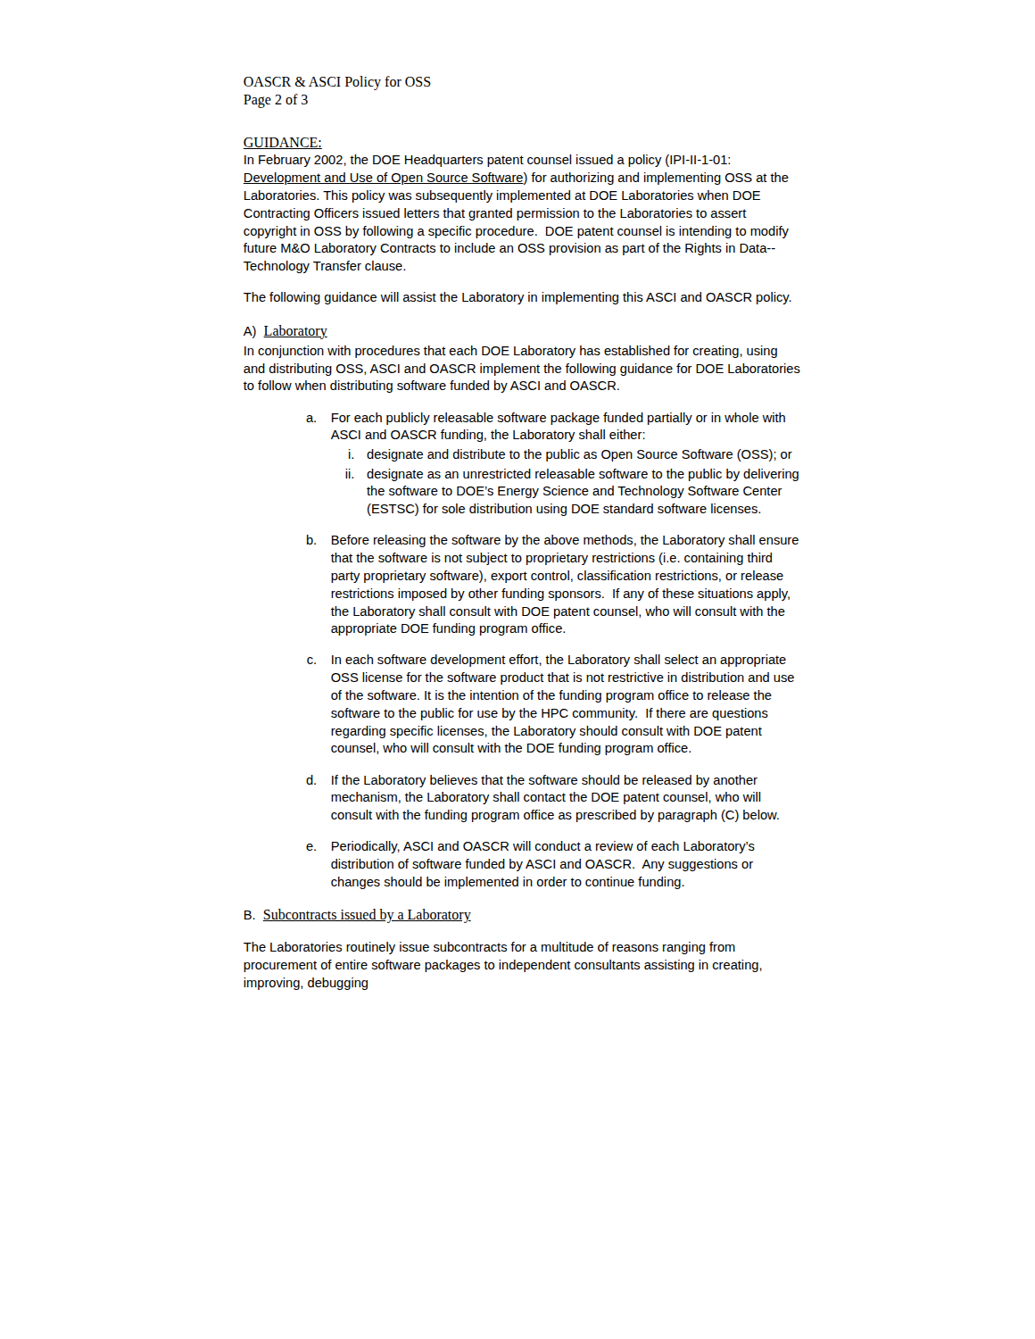OASCR & ASCI Policy for OSS
Page 2 of 3
GUIDANCE:
In February 2002, the DOE Headquarters patent counsel issued a policy (IPI-II-1-01: Development and Use of Open Source Software) for authorizing and implementing OSS at the Laboratories. This policy was subsequently implemented at DOE Laboratories when DOE Contracting Officers issued letters that granted permission to the Laboratories to assert copyright in OSS by following a specific procedure. DOE patent counsel is intending to modify future M&O Laboratory Contracts to include an OSS provision as part of the Rights in Data--Technology Transfer clause.
The following guidance will assist the Laboratory in implementing this ASCI and OASCR policy.
A) Laboratory
In conjunction with procedures that each DOE Laboratory has established for creating, using and distributing OSS, ASCI and OASCR implement the following guidance for DOE Laboratories to follow when distributing software funded by ASCI and OASCR.
For each publicly releasable software package funded partially or in whole with ASCI and OASCR funding, the Laboratory shall either:
designate and distribute to the public as Open Source Software (OSS); or
designate as an unrestricted releasable software to the public by delivering the software to DOE’s Energy Science and Technology Software Center (ESTSC) for sole distribution using DOE standard software licenses.
Before releasing the software by the above methods, the Laboratory shall ensure that the software is not subject to proprietary restrictions (i.e. containing third party proprietary software), export control, classification restrictions, or release restrictions imposed by other funding sponsors. If any of these situations apply, the Laboratory shall consult with DOE patent counsel, who will consult with the appropriate DOE funding program office.
In each software development effort, the Laboratory shall select an appropriate OSS license for the software product that is not restrictive in distribution and use of the software. It is the intention of the funding program office to release the software to the public for use by the HPC community. If there are questions regarding specific licenses, the Laboratory should consult with DOE patent counsel, who will consult with the DOE funding program office.
If the Laboratory believes that the software should be released by another mechanism, the Laboratory shall contact the DOE patent counsel, who will consult with the funding program office as prescribed by paragraph (C) below.
Periodically, ASCI and OASCR will conduct a review of each Laboratory’s distribution of software funded by ASCI and OASCR. Any suggestions or changes should be implemented in order to continue funding.
B. Subcontracts issued by a Laboratory
The Laboratories routinely issue subcontracts for a multitude of reasons ranging from procurement of entire software packages to independent consultants assisting in creating, improving, debugging